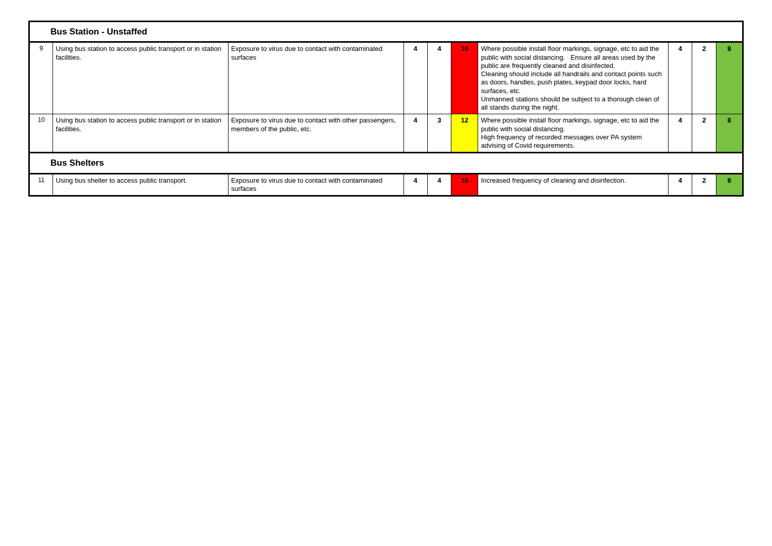| Bus Station - Unstaffed |
| 9 | Using bus station to access public transport or in station facilities. | Exposure to virus due to contact with contaminated surfaces | 4 | 4 | 16 | Where possible install floor markings, signage, etc to aid the public with social distancing. Ensure all areas used by the public are frequently cleaned and disinfected. Cleaning should include all handrails and contact points such as doors, handles, push plates, keypad door locks, hard surfaces, etc. Unmanned stations should be subject to a thorough clean of all stands during the night. | 4 | 2 | 8 |
| 10 | Using bus station to access public transport or in station facilities. | Exposure to virus due to contact with other passengers, members of the public, etc. | 4 | 3 | 12 | Where possible install floor markings, signage, etc to aid the public with social distancing. High frequency of recorded messages over PA system advising of Covid requirements. | 4 | 2 | 8 |
| Bus Shelters |
| 11 | Using bus shelter to access public transport. | Exposure to virus due to contact with contaminated surfaces | 4 | 4 | 16 | Increased frequency of cleaning and disinfection. | 4 | 2 | 8 |